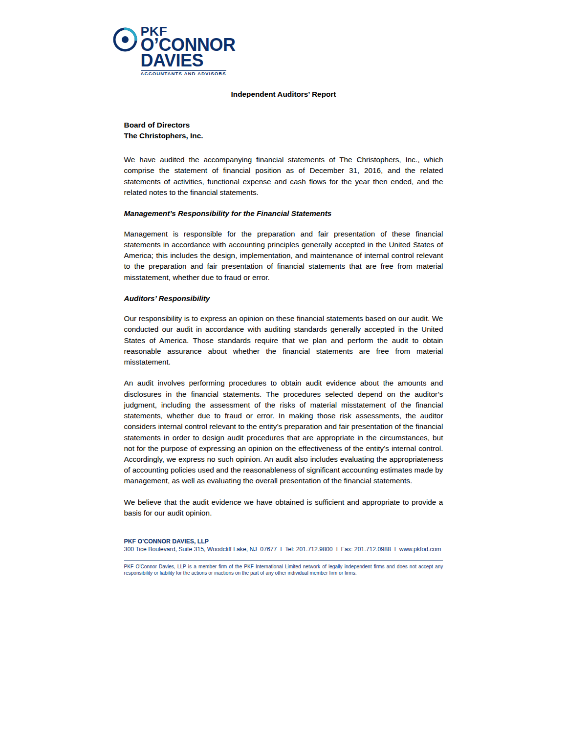PKF
O’CONNOR
DAVIES
ACCOUNTANTS AND ADVISORS
Independent Auditors’ Report
Board of Directors
The Christophers, Inc.
We have audited the accompanying financial statements of The Christophers, Inc., which comprise the statement of financial position as of December 31, 2016, and the related statements of activities, functional expense and cash flows for the year then ended, and the related notes to the financial statements.
Management’s Responsibility for the Financial Statements
Management is responsible for the preparation and fair presentation of these financial statements in accordance with accounting principles generally accepted in the United States of America; this includes the design, implementation, and maintenance of internal control relevant to the preparation and fair presentation of financial statements that are free from material misstatement, whether due to fraud or error.
Auditors’ Responsibility
Our responsibility is to express an opinion on these financial statements based on our audit. We conducted our audit in accordance with auditing standards generally accepted in the United States of America. Those standards require that we plan and perform the audit to obtain reasonable assurance about whether the financial statements are free from material misstatement.
An audit involves performing procedures to obtain audit evidence about the amounts and disclosures in the financial statements. The procedures selected depend on the auditor’s judgment, including the assessment of the risks of material misstatement of the financial statements, whether due to fraud or error. In making those risk assessments, the auditor considers internal control relevant to the entity’s preparation and fair presentation of the financial statements in order to design audit procedures that are appropriate in the circumstances, but not for the purpose of expressing an opinion on the effectiveness of the entity’s internal control. Accordingly, we express no such opinion. An audit also includes evaluating the appropriateness of accounting policies used and the reasonableness of significant accounting estimates made by management, as well as evaluating the overall presentation of the financial statements.
We believe that the audit evidence we have obtained is sufficient and appropriate to provide a basis for our audit opinion.
PKF O’CONNOR DAVIES, LLP
300 Tice Boulevard, Suite 315, Woodcliff Lake, NJ 07677 I Tel: 201.712.9800 I Fax: 201.712.0988 I www.pkfod.com
PKF O’Connor Davies, LLP is a member firm of the PKF International Limited network of legally independent firms and does not accept any responsibility or liability for the actions or inactions on the part of any other individual member firm or firms.